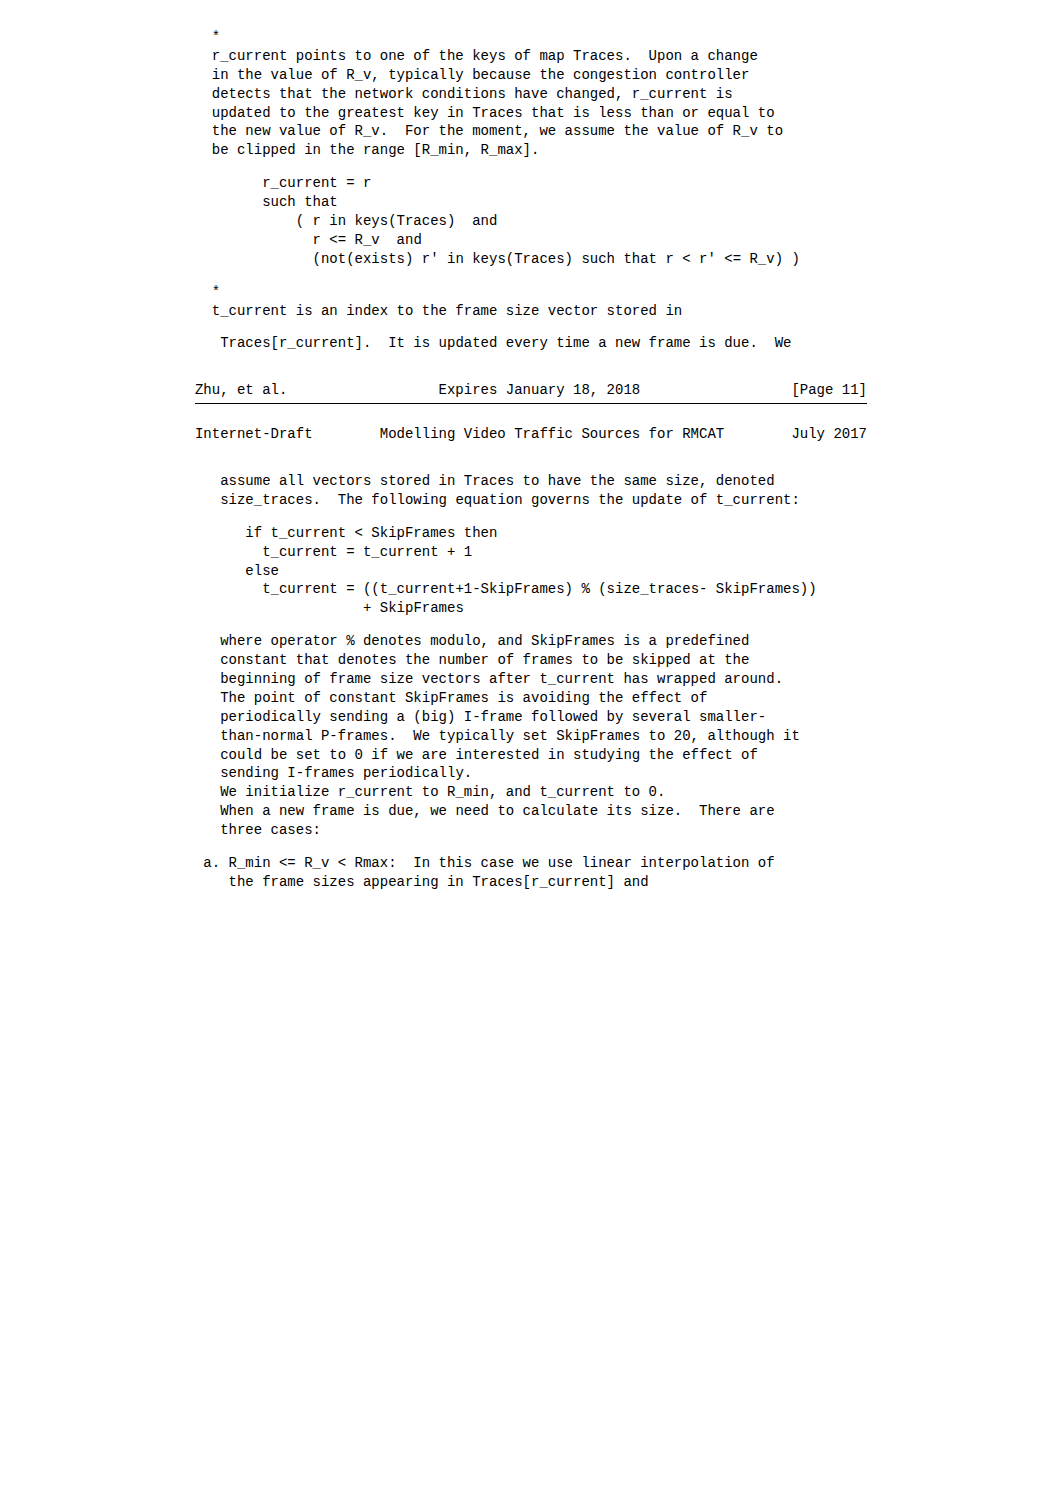r_current points to one of the keys of map Traces.  Upon a change
in the value of R_v, typically because the congestion controller
detects that the network conditions have changed, r_current is
updated to the greatest key in Traces that is less than or equal to
the new value of R_v.  For the moment, we assume the value of R_v to
be clipped in the range [R_min, R_max].
r_current = r
such that
    ( r in keys(Traces)  and
      r <= R_v  and
      (not(exists) r' in keys(Traces) such that r < r' <= R_v) )
t_current is an index to the frame size vector stored in
Traces[r_current].  It is updated every time a new frame is due.  We
Zhu, et al. Expires January 18, 2018 [Page 11]
Internet-Draft Modelling Video Traffic Sources for RMCAT July 2017
assume all vectors stored in Traces to have the same size, denoted
size_traces.  The following equation governs the update of t_current:
if t_current < SkipFrames then
  t_current = t_current + 1
else
  t_current = ((t_current+1-SkipFrames) % (size_traces- SkipFrames))
              + SkipFrames
where operator % denotes modulo, and SkipFrames is a predefined
constant that denotes the number of frames to be skipped at the
beginning of frame size vectors after t_current has wrapped around.
The point of constant SkipFrames is avoiding the effect of
periodically sending a (big) I-frame followed by several smaller-
than-normal P-frames.  We typically set SkipFrames to 20, although it
could be set to 0 if we are interested in studying the effect of
sending I-frames periodically.
We initialize r_current to R_min, and t_current to 0.
When a new frame is due, we need to calculate its size.  There are
three cases:
R_min <= R_v < Rmax:  In this case we use linear interpolation of
the frame sizes appearing in Traces[r_current] and